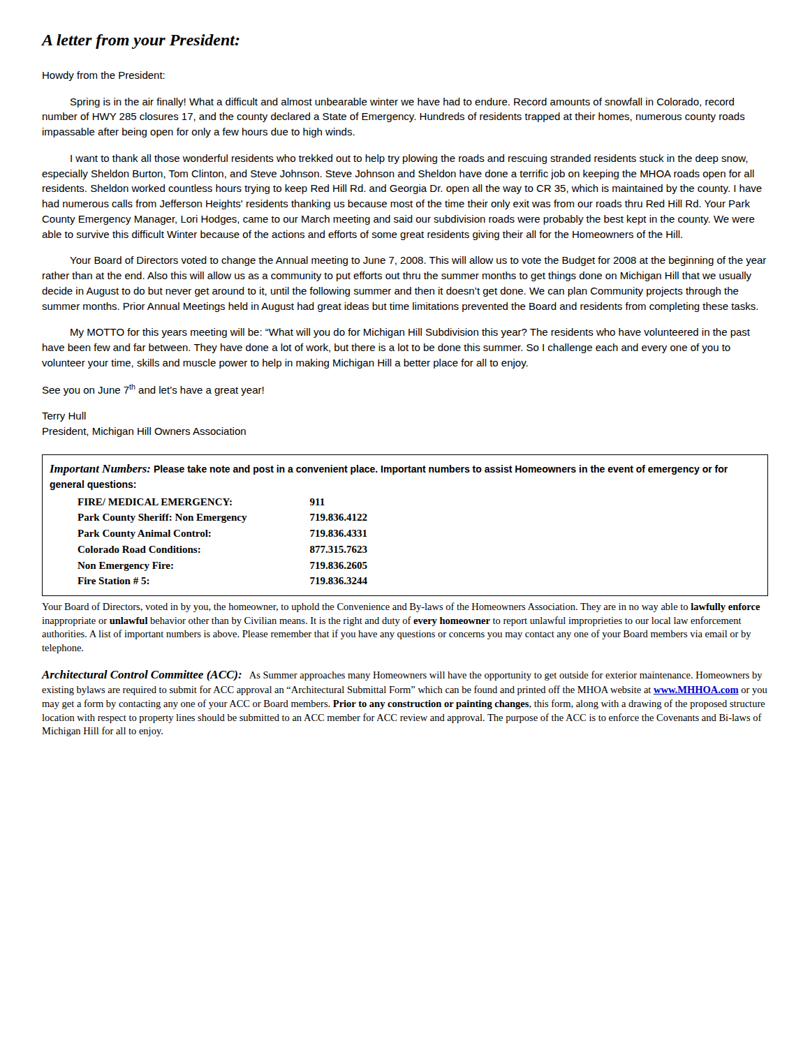A letter from your President:
Howdy from the President:
Spring is in the air finally! What a difficult and almost unbearable winter we have had to endure. Record amounts of snowfall in Colorado, record number of HWY 285 closures 17, and the county declared a State of Emergency. Hundreds of residents trapped at their homes, numerous county roads impassable after being open for only a few hours due to high winds.
I want to thank all those wonderful residents who trekked out to help try plowing the roads and rescuing stranded residents stuck in the deep snow, especially Sheldon Burton, Tom Clinton, and Steve Johnson. Steve Johnson and Sheldon have done a terrific job on keeping the MHOA roads open for all residents. Sheldon worked countless hours trying to keep Red Hill Rd. and Georgia Dr. open all the way to CR 35, which is maintained by the county. I have had numerous calls from Jefferson Heights' residents thanking us because most of the time their only exit was from our roads thru Red Hill Rd. Your Park County Emergency Manager, Lori Hodges, came to our March meeting and said our subdivision roads were probably the best kept in the county. We were able to survive this difficult Winter because of the actions and efforts of some great residents giving their all for the Homeowners of the Hill.
Your Board of Directors voted to change the Annual meeting to June 7, 2008. This will allow us to vote the Budget for 2008 at the beginning of the year rather than at the end. Also this will allow us as a community to put efforts out thru the summer months to get things done on Michigan Hill that we usually decide in August to do but never get around to it, until the following summer and then it doesn’t get done. We can plan Community projects through the summer months. Prior Annual Meetings held in August had great ideas but time limitations prevented the Board and residents from completing these tasks.
My MOTTO for this years meeting will be: “What will you do for Michigan Hill Subdivision this year? The residents who have volunteered in the past have been few and far between. They have done a lot of work, but there is a lot to be done this summer. So I challenge each and every one of you to volunteer your time, skills and muscle power to help in making Michigan Hill a better place for all to enjoy.
See you on June 7th and let’s have a great year!
Terry Hull
President, Michigan Hill Owners Association
Important Numbers: Please take note and post in a convenient place. Important numbers to assist Homeowners in the event of emergency or for general questions:
| FIRE/ MEDICAL EMERGENCY: | 911 |
| Park County Sheriff: Non Emergency | 719.836.4122 |
| Park County Animal Control: | 719.836.4331 |
| Colorado Road Conditions: | 877.315.7623 |
| Non Emergency Fire: | 719.836.2605 |
| Fire Station # 5: | 719.836.3244 |
Your Board of Directors, voted in by you, the homeowner, to uphold the Convenience and By-laws of the Homeowners Association. They are in no way able to lawfully enforce inappropriate or unlawful behavior other than by Civilian means. It is the right and duty of every homeowner to report unlawful improprieties to our local law enforcement authorities. A list of important numbers is above. Please remember that if you have any questions or concerns you may contact any one of your Board members via email or by telephone.
Architectural Control Committee (ACC): As Summer approaches many Homeowners will have the opportunity to get outside for exterior maintenance. Homeowners by existing bylaws are required to submit for ACC approval an “Architectural Submittal Form” which can be found and printed off the MHOA website at www.MHHOA.com or you may get a form by contacting any one of your ACC or Board members. Prior to any construction or painting changes, this form, along with a drawing of the proposed structure location with respect to property lines should be submitted to an ACC member for ACC review and approval. The purpose of the ACC is to enforce the Covenants and Bi-laws of Michigan Hill for all to enjoy.